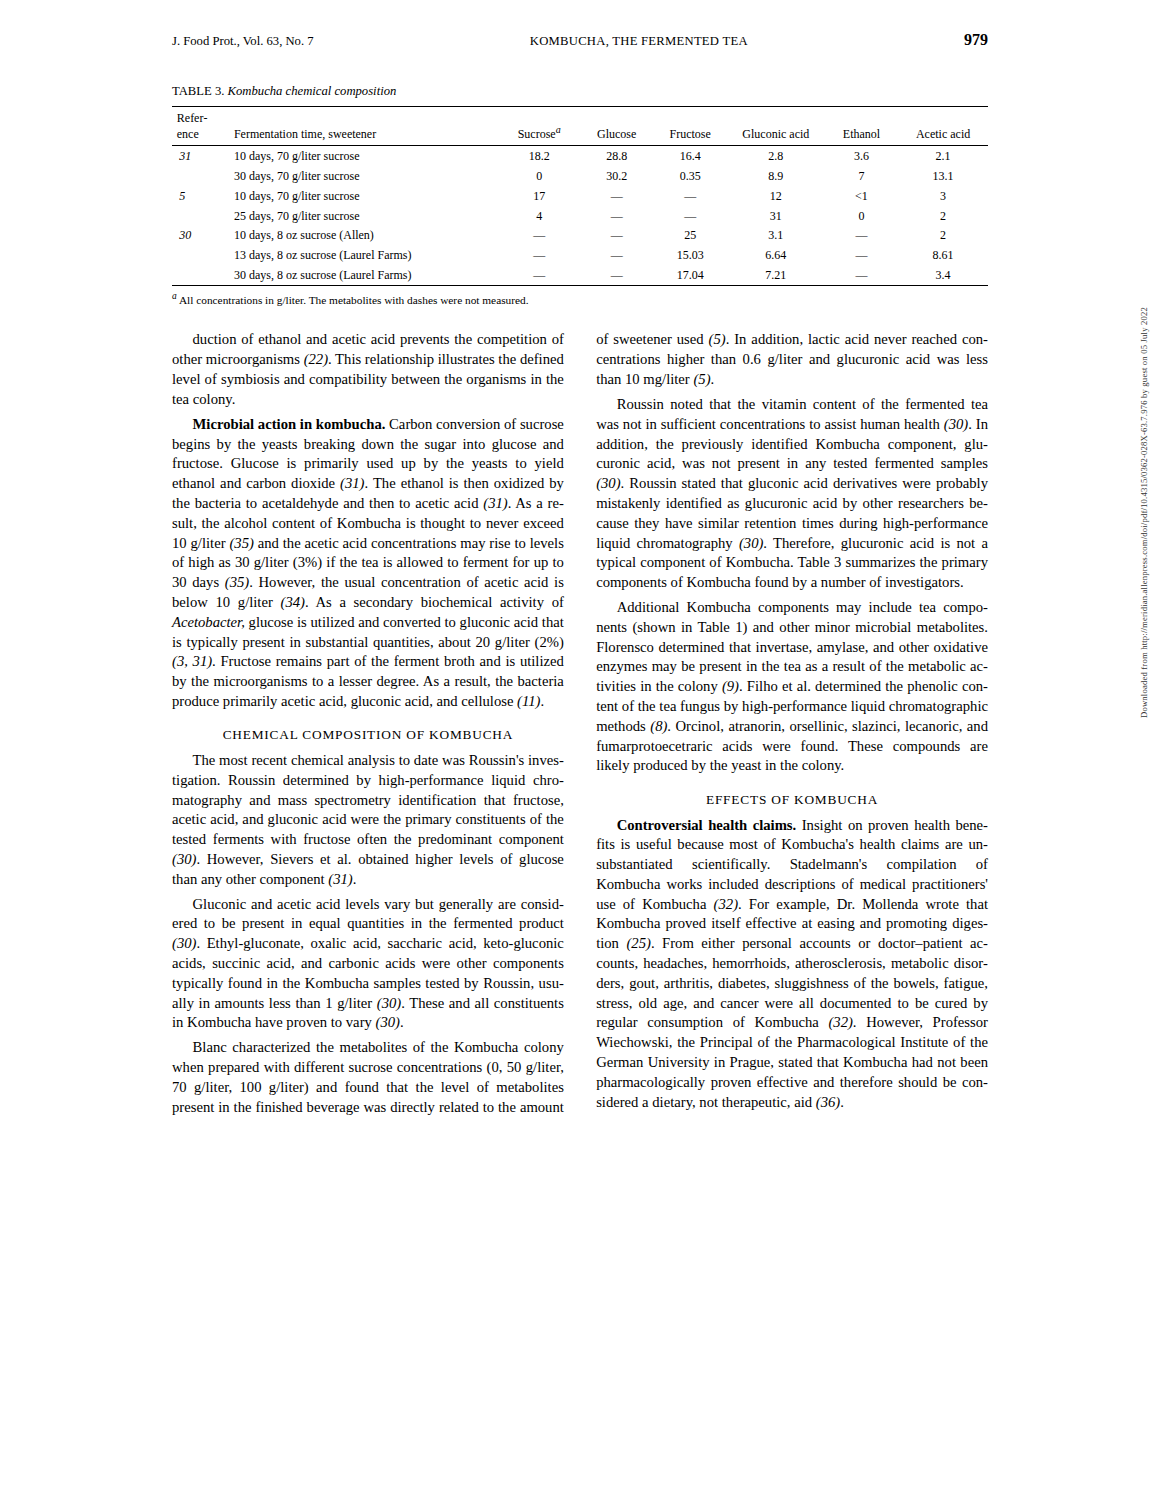J. Food Prot., Vol. 63, No. 7 KOMBUCHA, THE FERMENTED TEA 979
Downloaded from http://meridian.allenpress.com/doi/pdf/10.4315/0362-028X-63.7.976 by guest on 05 July 2022
TABLE 3. Kombucha chemical composition
| Refer‑ ence | Fermentation time, sweetener | Sucrose a | Glucose | Fructose | Gluconic acid | Ethanol | Acetic acid |
| --- | --- | --- | --- | --- | --- | --- | --- |
| 31 | 10 days, 70 g/liter sucrose | 18.2 | 28.8 | 16.4 | 2.8 | 3.6 | 2.1 |
| 30 days, 70 g/liter sucrose | 0 | 30.2 | 0.35 | 8.9 | 7 | 13.1 |
| 5 | 10 days, 70 g/liter sucrose | 17 | — | — | 12 | <1 | 3 |
| 25 days, 70 g/liter sucrose | 4 | — | — | 31 | 0 | 2 |
| 30 | 10 days, 8 oz sucrose (Allen) | — | — | 25 | 3.1 | — | 2 |
| 13 days, 8 oz sucrose (Laurel Farms) | — | — | 15.03 | 6.64 | — | 8.61 |
| 30 days, 8 oz sucrose (Laurel Farms) | — | — | 17.04 | 7.21 | — | 3.4 |
a All concentrations in g/liter. The metabolites with dashes were not measured.
duction of ethanol and acetic acid prevents the competition of other microorganisms (22). This relationship illustrates the defined level of symbiosis and compatibility between the organisms in the tea colony.
Microbial action in kombucha. Carbon conversion of sucrose begins by the yeasts breaking down the sugar into glucose and fructose. Glucose is primarily used up by the yeasts to yield ethanol and carbon dioxide (31). The ethanol is then oxidized by the bacteria to acetaldehyde and then to acetic acid (31). As a result, the alcohol content of Kombucha is thought to never exceed 10 g/liter (35) and the acetic acid concentrations may rise to levels of high as 30 g/liter (3%) if the tea is allowed to ferment for up to 30 days (35). However, the usual concentration of acetic acid is below 10 g/liter (34). As a secondary biochemical activity of Acetobacter, glucose is utilized and converted to gluconic acid that is typically present in substantial quantities, about 20 g/liter (2%) (3, 31). Fructose remains part of the ferment broth and is utilized by the microorganisms to a lesser degree. As a result, the bacteria produce primarily acetic acid, gluconic acid, and cellulose (11).
Chemical Composition of Kombucha
The most recent chemical analysis to date was Roussin's investigation. Roussin determined by high-performance liquid chromatography and mass spectrometry identification that fructose, acetic acid, and gluconic acid were the primary constituents of the tested ferments with fructose often the predominant component (30). However, Sievers et al. obtained higher levels of glucose than any other component (31).
Gluconic and acetic acid levels vary but generally are considered to be present in equal quantities in the fermented product (30). Ethyl-gluconate, oxalic acid, saccharic acid, keto-gluconic acids, succinic acid, and carbonic acids were other components typically found in the Kombucha samples tested by Roussin, usually in amounts less than 1 g/liter (30). These and all constituents in Kombucha have proven to vary (30).
Blanc characterized the metabolites of the Kombucha colony when prepared with different sucrose concentrations (0, 50 g/liter, 70 g/liter, 100 g/liter) and found that the level of metabolites present in the finished beverage was directly related to the amount of sweetener used (5). In addition, lactic acid never reached concentrations higher than 0.6 g/liter and glucuronic acid was less than 10 mg/liter (5).
Roussin noted that the vitamin content of the fermented tea was not in sufficient concentrations to assist human health (30). In addition, the previously identified Kombucha component, glucuronic acid, was not present in any tested fermented samples (30). Roussin stated that gluconic acid derivatives were probably mistakenly identified as glucuronic acid by other researchers because they have similar retention times during high-performance liquid chromatography (30). Therefore, glucuronic acid is not a typical component of Kombucha. Table 3 summarizes the primary components of Kombucha found by a number of investigators.
Additional Kombucha components may include tea components (shown in Table 1) and other minor microbial metabolites. Florensco determined that invertase, amylase, and other oxidative enzymes may be present in the tea as a result of the metabolic activities in the colony (9). Filho et al. determined the phenolic content of the tea fungus by high-performance liquid chromatographic methods (8). Orcinol, atranorin, orsellinic, slazinci, lecanoric, and fumarprotoecetraric acids were found. These compounds are likely produced by the yeast in the colony.
Effects of Kombucha
Controversial health claims. Insight on proven health benefits is useful because most of Kombucha's health claims are unsubstantiated scientifically. Stadelmann's compilation of Kombucha works included descriptions of medical practitioners' use of Kombucha (32). For example, Dr. Mollenda wrote that Kombucha proved itself effective at easing and promoting digestion (25). From either personal accounts or doctor–patient accounts, headaches, hemorrhoids, atherosclerosis, metabolic disorders, gout, arthritis, diabetes, sluggishness of the bowels, fatigue, stress, old age, and cancer were all documented to be cured by regular consumption of Kombucha (32). However, Professor Wiechowski, the Principal of the Pharmacological Institute of the German University in Prague, stated that Kombucha had not been pharmacologically proven effective and therefore should be considered a dietary, not therapeutic, aid (36).